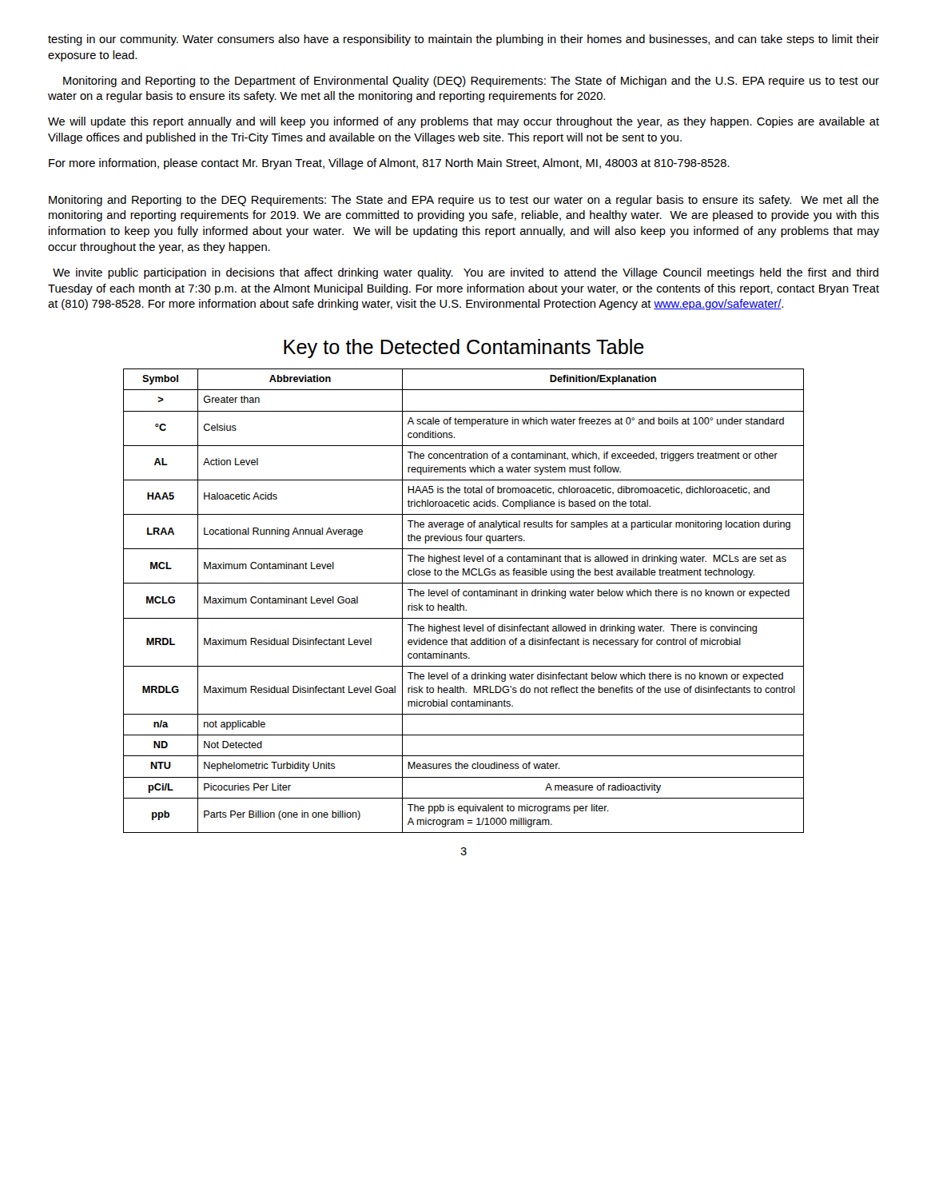testing in our community. Water consumers also have a responsibility to maintain the plumbing in their homes and businesses, and can take steps to limit their exposure to lead.
Monitoring and Reporting to the Department of Environmental Quality (DEQ) Requirements: The State of Michigan and the U.S. EPA require us to test our water on a regular basis to ensure its safety. We met all the monitoring and reporting requirements for 2020.
We will update this report annually and will keep you informed of any problems that may occur throughout the year, as they happen. Copies are available at Village offices and published in the Tri-City Times and available on the Villages web site. This report will not be sent to you.
For more information, please contact Mr. Bryan Treat, Village of Almont, 817 North Main Street, Almont, MI, 48003 at 810-798-8528.
Monitoring and Reporting to the DEQ Requirements: The State and EPA require us to test our water on a regular basis to ensure its safety. We met all the monitoring and reporting requirements for 2019. We are committed to providing you safe, reliable, and healthy water. We are pleased to provide you with this information to keep you fully informed about your water. We will be updating this report annually, and will also keep you informed of any problems that may occur throughout the year, as they happen.
We invite public participation in decisions that affect drinking water quality. You are invited to attend the Village Council meetings held the first and third Tuesday of each month at 7:30 p.m. at the Almont Municipal Building. For more information about your water, or the contents of this report, contact Bryan Treat at (810) 798-8528. For more information about safe drinking water, visit the U.S. Environmental Protection Agency at www.epa.gov/safewater/.
Key to the Detected Contaminants Table
| Symbol | Abbreviation | Definition/Explanation |
| --- | --- | --- |
| > | Greater than | |
| °C | Celsius | A scale of temperature in which water freezes at 0° and boils at 100° under standard conditions. |
| AL | Action Level | The concentration of a contaminant, which, if exceeded, triggers treatment or other requirements which a water system must follow. |
| HAA5 | Haloacetic Acids | HAA5 is the total of bromoacetic, chloroacetic, dibromoacetic, dichloroacetic, and trichloroacetic acids. Compliance is based on the total. |
| LRAA | Locational Running Annual Average | The average of analytical results for samples at a particular monitoring location during the previous four quarters. |
| MCL | Maximum Contaminant Level | The highest level of a contaminant that is allowed in drinking water. MCLs are set as close to the MCLGs as feasible using the best available treatment technology. |
| MCLG | Maximum Contaminant Level Goal | The level of contaminant in drinking water below which there is no known or expected risk to health. |
| MRDL | Maximum Residual Disinfectant Level | The highest level of disinfectant allowed in drinking water. There is convincing evidence that addition of a disinfectant is necessary for control of microbial contaminants. |
| MRDLG | Maximum Residual Disinfectant Level Goal | The level of a drinking water disinfectant below which there is no known or expected risk to health. MRLDG’s do not reflect the benefits of the use of disinfectants to control microbial contaminants. |
| n/a | not applicable | |
| ND | Not Detected | |
| NTU | Nephelometric Turbidity Units | Measures the cloudiness of water. |
| pCi/L | Picocuries Per Liter | A measure of radioactivity |
| ppb | Parts Per Billion (one in one billion) | The ppb is equivalent to micrograms per liter. A microgram = 1/1000 milligram. |
3